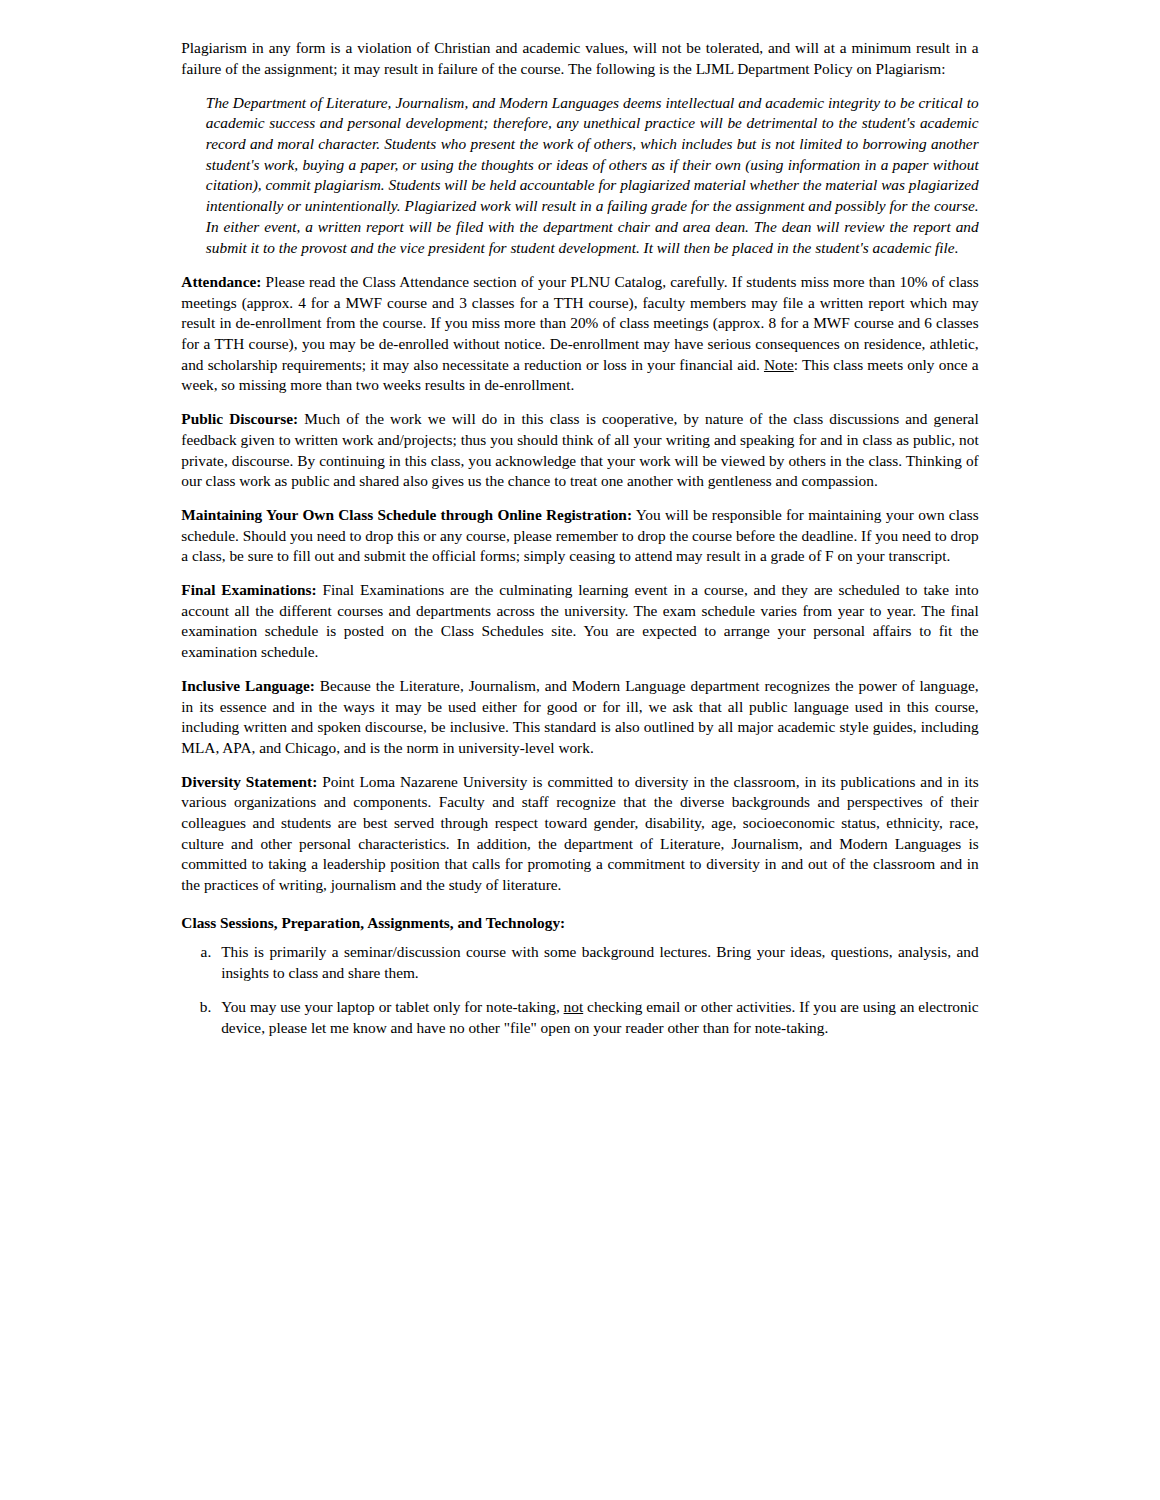Plagiarism in any form is a violation of Christian and academic values, will not be tolerated, and will at a minimum result in a failure of the assignment; it may result in failure of the course. The following is the LJML Department Policy on Plagiarism:
The Department of Literature, Journalism, and Modern Languages deems intellectual and academic integrity to be critical to academic success and personal development; therefore, any unethical practice will be detrimental to the student's academic record and moral character. Students who present the work of others, which includes but is not limited to borrowing another student's work, buying a paper, or using the thoughts or ideas of others as if their own (using information in a paper without citation), commit plagiarism. Students will be held accountable for plagiarized material whether the material was plagiarized intentionally or unintentionally. Plagiarized work will result in a failing grade for the assignment and possibly for the course. In either event, a written report will be filed with the department chair and area dean. The dean will review the report and submit it to the provost and the vice president for student development. It will then be placed in the student's academic file.
Attendance: Please read the Class Attendance section of your PLNU Catalog, carefully. If students miss more than 10% of class meetings (approx. 4 for a MWF course and 3 classes for a TTH course), faculty members may file a written report which may result in de-enrollment from the course. If you miss more than 20% of class meetings (approx. 8 for a MWF course and 6 classes for a TTH course), you may be de-enrolled without notice. De-enrollment may have serious consequences on residence, athletic, and scholarship requirements; it may also necessitate a reduction or loss in your financial aid. Note: This class meets only once a week, so missing more than two weeks results in de-enrollment.
Public Discourse: Much of the work we will do in this class is cooperative, by nature of the class discussions and general feedback given to written work and/projects; thus you should think of all your writing and speaking for and in class as public, not private, discourse. By continuing in this class, you acknowledge that your work will be viewed by others in the class. Thinking of our class work as public and shared also gives us the chance to treat one another with gentleness and compassion.
Maintaining Your Own Class Schedule through Online Registration: You will be responsible for maintaining your own class schedule. Should you need to drop this or any course, please remember to drop the course before the deadline. If you need to drop a class, be sure to fill out and submit the official forms; simply ceasing to attend may result in a grade of F on your transcript.
Final Examinations: Final Examinations are the culminating learning event in a course, and they are scheduled to take into account all the different courses and departments across the university. The exam schedule varies from year to year. The final examination schedule is posted on the Class Schedules site. You are expected to arrange your personal affairs to fit the examination schedule.
Inclusive Language: Because the Literature, Journalism, and Modern Language department recognizes the power of language, in its essence and in the ways it may be used either for good or for ill, we ask that all public language used in this course, including written and spoken discourse, be inclusive. This standard is also outlined by all major academic style guides, including MLA, APA, and Chicago, and is the norm in university-level work.
Diversity Statement: Point Loma Nazarene University is committed to diversity in the classroom, in its publications and in its various organizations and components. Faculty and staff recognize that the diverse backgrounds and perspectives of their colleagues and students are best served through respect toward gender, disability, age, socioeconomic status, ethnicity, race, culture and other personal characteristics. In addition, the department of Literature, Journalism, and Modern Languages is committed to taking a leadership position that calls for promoting a commitment to diversity in and out of the classroom and in the practices of writing, journalism and the study of literature.
Class Sessions, Preparation, Assignments, and Technology:
This is primarily a seminar/discussion course with some background lectures. Bring your ideas, questions, analysis, and insights to class and share them.
You may use your laptop or tablet only for note-taking, not checking email or other activities. If you are using an electronic device, please let me know and have no other "file" open on your reader other than for note-taking.